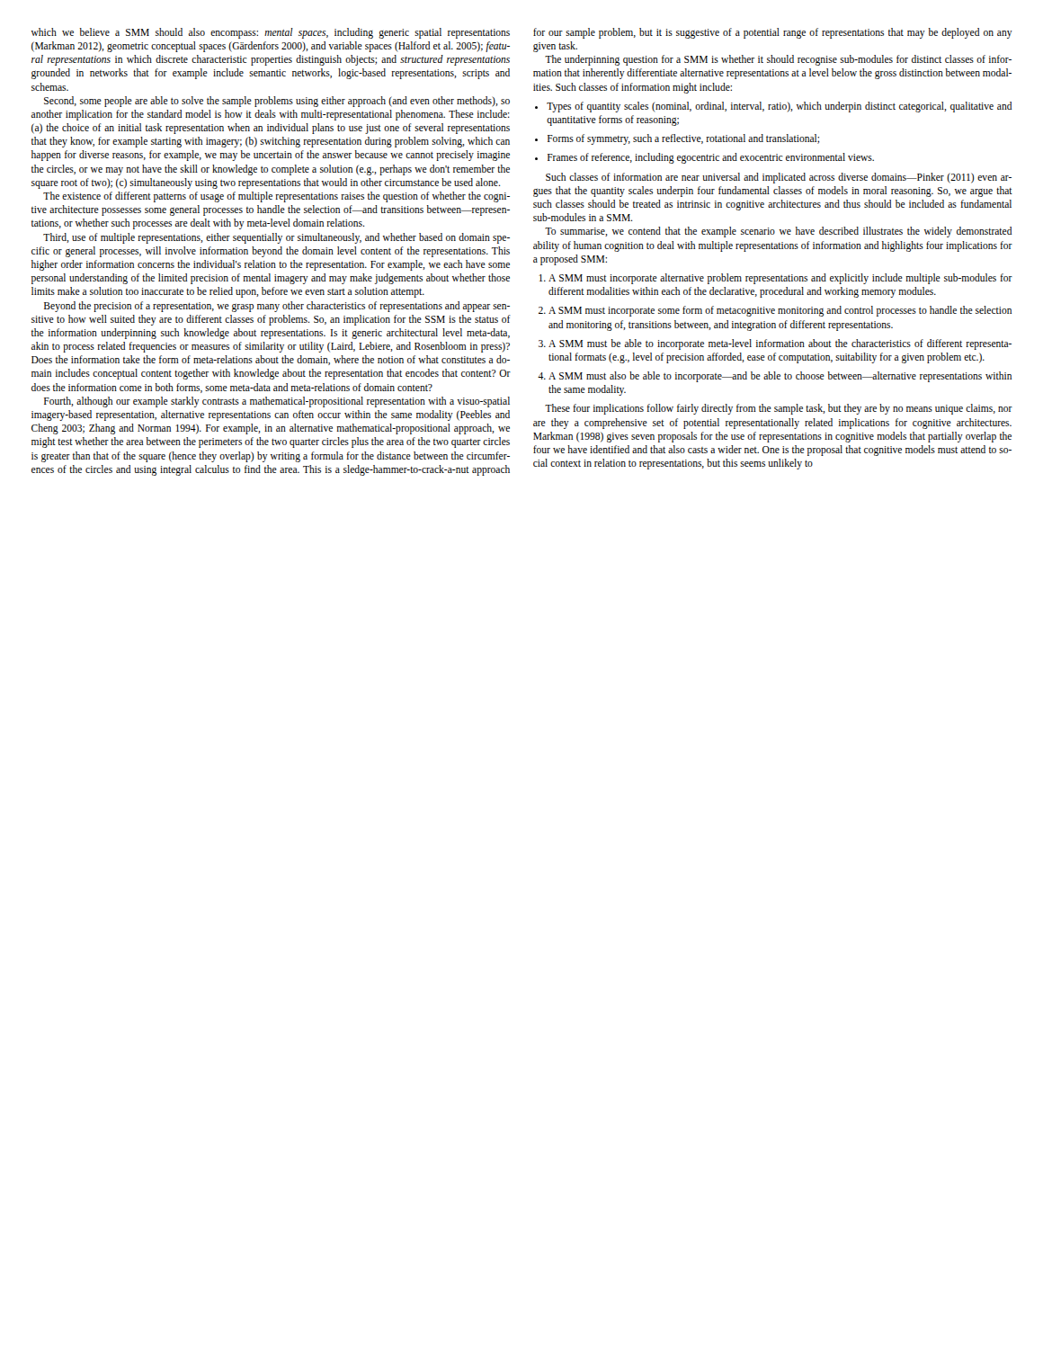which we believe a SMM should also encompass: mental spaces, including generic spatial representations (Markman 2012), geometric conceptual spaces (Gärdenfors 2000), and variable spaces (Halford et al. 2005); featural representations in which discrete characteristic properties distinguish objects; and structured representations grounded in networks that for example include semantic networks, logic-based representations, scripts and schemas.
Second, some people are able to solve the sample problems using either approach (and even other methods), so another implication for the standard model is how it deals with multi-representational phenomena. These include: (a) the choice of an initial task representation when an individual plans to use just one of several representations that they know, for example starting with imagery; (b) switching representation during problem solving, which can happen for diverse reasons, for example, we may be uncertain of the answer because we cannot precisely imagine the circles, or we may not have the skill or knowledge to complete a solution (e.g., perhaps we don't remember the square root of two); (c) simultaneously using two representations that would in other circumstance be used alone.
The existence of different patterns of usage of multiple representations raises the question of whether the cognitive architecture possesses some general processes to handle the selection of—and transitions between—representations, or whether such processes are dealt with by meta-level domain relations.
Third, use of multiple representations, either sequentially or simultaneously, and whether based on domain specific or general processes, will involve information beyond the domain level content of the representations. This higher order information concerns the individual's relation to the representation. For example, we each have some personal understanding of the limited precision of mental imagery and may make judgements about whether those limits make a solution too inaccurate to be relied upon, before we even start a solution attempt.
Beyond the precision of a representation, we grasp many other characteristics of representations and appear sensitive to how well suited they are to different classes of problems. So, an implication for the SSM is the status of the information underpinning such knowledge about representations. Is it generic architectural level meta-data, akin to process related frequencies or measures of similarity or utility (Laird, Lebiere, and Rosenbloom in press)? Does the information take the form of meta-relations about the domain, where the notion of what constitutes a domain includes conceptual content together with knowledge about the representation that encodes that content? Or does the information come in both forms, some meta-data and meta-relations of domain content?
Fourth, although our example starkly contrasts a mathematical-propositional representation with a visuo-spatial imagery-based representation, alternative representations can often occur within the same modality (Peebles and Cheng 2003; Zhang and Norman 1994). For example, in an alternative mathematical-propositional approach, we might test whether the area between the perimeters of the two quarter circles plus the area of the two quarter circles is greater than that of the square (hence they overlap) by writing a formula for the distance between the circumferences of the circles and using integral calculus to find the area. This is a sledge-hammer-to-crack-a-nut approach for our sample problem, but it is suggestive of a potential range of representations that may be deployed on any given task.
The underpinning question for a SMM is whether it should recognise sub-modules for distinct classes of information that inherently differentiate alternative representations at a level below the gross distinction between modalities. Such classes of information might include:
Types of quantity scales (nominal, ordinal, interval, ratio), which underpin distinct categorical, qualitative and quantitative forms of reasoning;
Forms of symmetry, such a reflective, rotational and translational;
Frames of reference, including egocentric and exocentric environmental views.
Such classes of information are near universal and implicated across diverse domains—Pinker (2011) even argues that the quantity scales underpin four fundamental classes of models in moral reasoning. So, we argue that such classes should be treated as intrinsic in cognitive architectures and thus should be included as fundamental sub-modules in a SMM.
To summarise, we contend that the example scenario we have described illustrates the widely demonstrated ability of human cognition to deal with multiple representations of information and highlights four implications for a proposed SMM:
A SMM must incorporate alternative problem representations and explicitly include multiple sub-modules for different modalities within each of the declarative, procedural and working memory modules.
A SMM must incorporate some form of metacognitive monitoring and control processes to handle the selection and monitoring of, transitions between, and integration of different representations.
A SMM must be able to incorporate meta-level information about the characteristics of different representational formats (e.g., level of precision afforded, ease of computation, suitability for a given problem etc.).
A SMM must also be able to incorporate—and be able to choose between—alternative representations within the same modality.
These four implications follow fairly directly from the sample task, but they are by no means unique claims, nor are they a comprehensive set of potential representationally related implications for cognitive architectures. Markman (1998) gives seven proposals for the use of representations in cognitive models that partially overlap the four we have identified and that also casts a wider net. One is the proposal that cognitive models must attend to social context in relation to representations, but this seems unlikely to